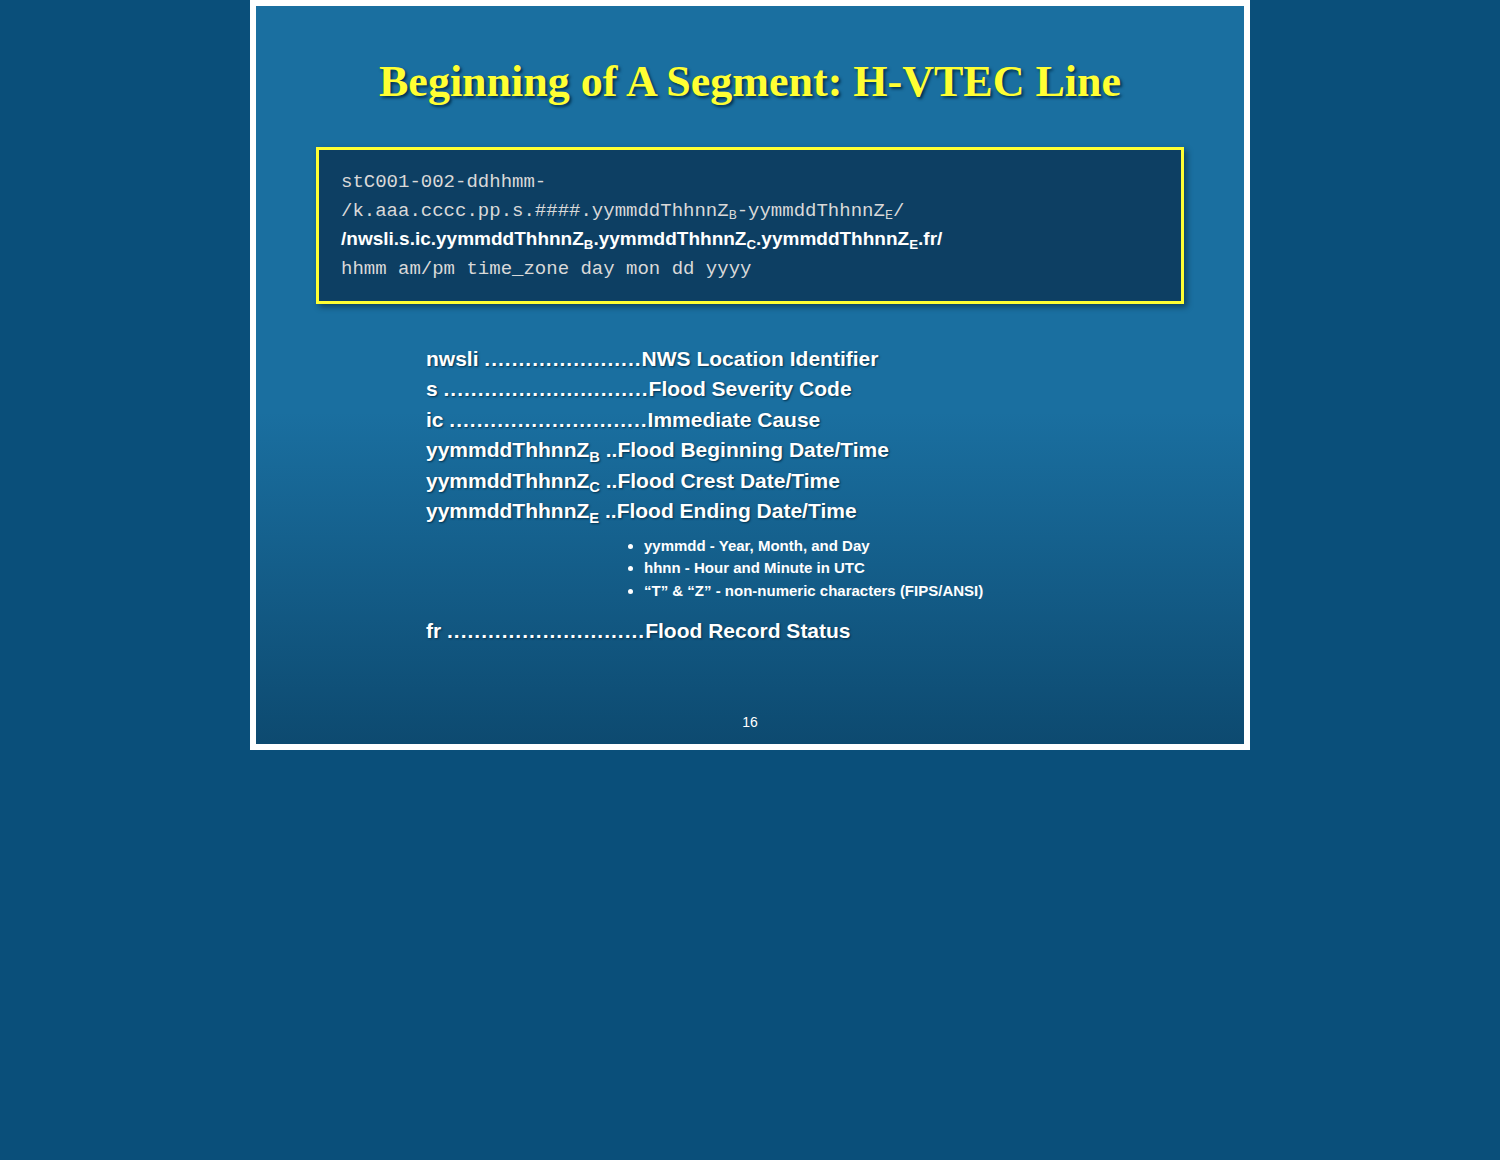Beginning of A Segment: H-VTEC Line
stC001-002-ddhhmm-
/k.aaa.cccc.pp.s.####.yymmddThhnnZB-yymmddThhnnZE/
/nwsli.s.ic.yymmddThhnnZB.yymmddThhnnZC.yymmddThhnnZE.fr/
hhmm am/pm time_zone day mon dd yyyy
nwsli ....................... NWS Location Identifier
s .............................. Flood Severity Code
ic ............................. Immediate Cause
yymmddThhnnZB ..Flood Beginning Date/Time
yymmddThhnnZC ..Flood Crest Date/Time
yymmddThhnnZE ..Flood Ending Date/Time
yymmdd - Year, Month, and Day
hhnn - Hour and Minute in UTC
“T” & “Z” - non-numeric characters (FIPS/ANSI)
fr ............................. Flood Record Status
16